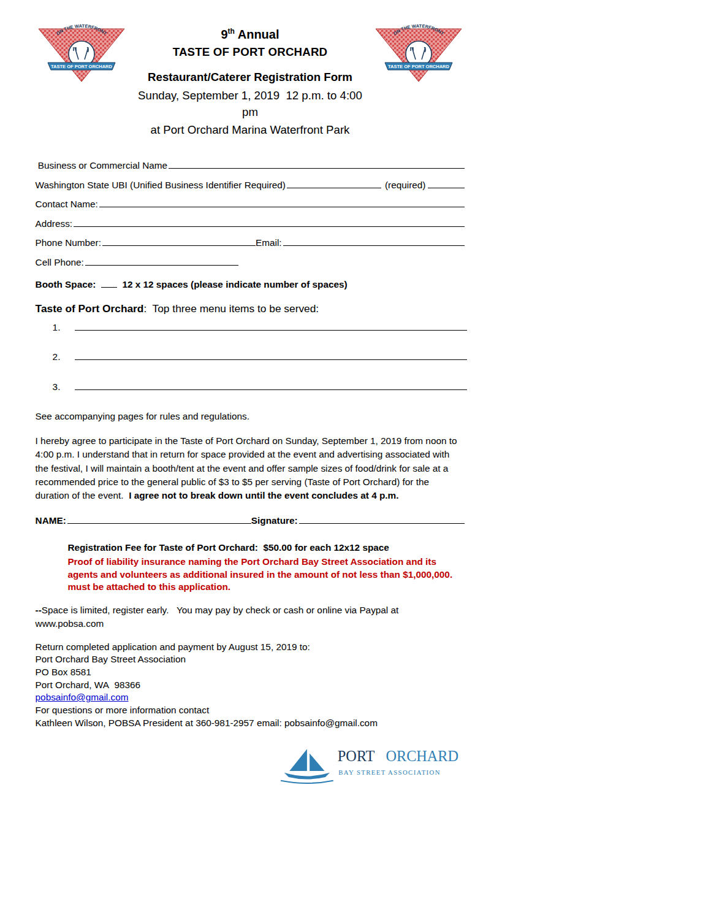ON THE WATERFRONT TASTE OF PORT ORCHARD
9th Annual
TASTE OF PORT ORCHARD
Restaurant/Caterer Registration Form
Sunday, September 1, 2019 12 p.m. to 4:00 pm
at Port Orchard Marina Waterfront Park
ON THE WATERFRONT TASTE OF PORT ORCHARD
Business or Commercial Name
Washington State UBI (Unified Business Identifier Required) (required)
Contact Name:
Address:
Phone Number: Email:
Cell Phone:
Booth Space: 12 x 12 spaces (please indicate number of spaces)
Taste of Port Orchard: Top three menu items to be served:
See accompanying pages for rules and regulations.
I hereby agree to participate in the Taste of Port Orchard on Sunday, September 1, 2019 from noon to 4:00 p.m. I understand that in return for space provided at the event and advertising associated with the festival, I will maintain a booth/tent at the event and offer sample sizes of food/drink for sale at a recommended price to the general public of $3 to $5 per serving (Taste of Port Orchard) for the duration of the event. I agree not to break down until the event concludes at 4 p.m.
NAME: Signature:
Registration Fee for Taste of Port Orchard: $50.00 for each 12x12 space
Proof of liability insurance naming the Port Orchard Bay Street Association and its agents and volunteers as additional insured in the amount of not less than $1,000,000. must be attached to this application.
--Space is limited, register early. You may pay by check or cash or online via Paypal at www.pobsa.com
Return completed application and payment by August 15, 2019 to:
Port Orchard Bay Street Association
PO Box 8581
Port Orchard, WA 98366
pobsainfo@gmail.com
For questions or more information contact
Kathleen Wilson, POBSA President at 360-981-2957 email: pobsainfo@gmail.com
PORT ORCHARD BAY STREET ASSOCIATION